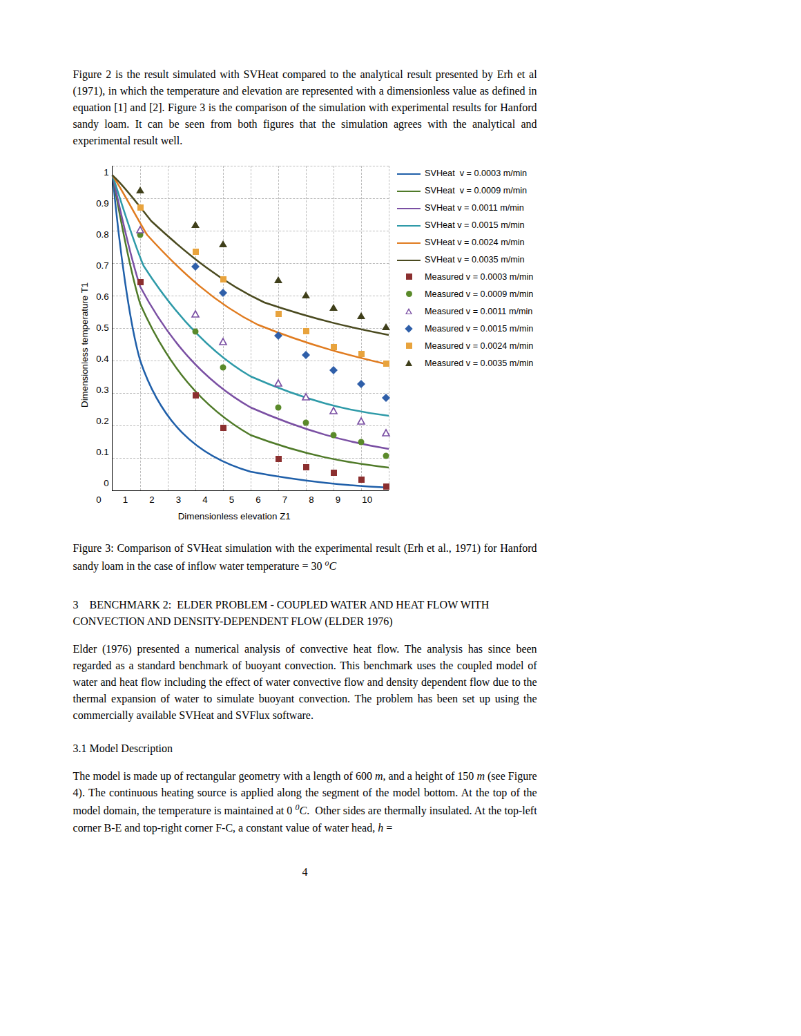Figure 2 is the result simulated with SVHeat compared to the analytical result presented by Erh et al (1971), in which the temperature and elevation are represented with a dimensionless value as defined in equation [1] and [2]. Figure 3 is the comparison of the simulation with experimental results for Hanford sandy loam. It can be seen from both figures that the simulation agrees with the analytical and experimental result well.
Dimensionless temperature T1
1 0.9 0.8 0.7 0.6 0.5 0.4 0.3 0.2 0.1 0
012345678910
Dimensionless elevation Z1
SVHeat v = 0.0003 m/min
SVHeat v = 0.0009 m/min
SVHeat v = 0.0011 m/min
SVHeat v = 0.0015 m/min
SVHeat v = 0.0024 m/min
SVHeat v = 0.0035 m/min
Measured v = 0.0003 m/min
Measured v = 0.0009 m/min
Measured v = 0.0011 m/min
Measured v = 0.0015 m/min
Measured v = 0.0024 m/min
Measured v = 0.0035 m/min
Figure 3: Comparison of SVHeat simulation with the experimental result (Erh et al., 1971) for Hanford sandy loam in the case of inflow water temperature = 30 oC
3 BENCHMARK 2: ELDER PROBLEM - COUPLED WATER AND HEAT FLOW WITH CONVECTION AND DENSITY-DEPENDENT FLOW (ELDER 1976)
Elder (1976) presented a numerical analysis of convective heat flow. The analysis has since been regarded as a standard benchmark of buoyant convection. This benchmark uses the coupled model of water and heat flow including the effect of water convective flow and density dependent flow due to the thermal expansion of water to simulate buoyant convection. The problem has been set up using the commercially available SVHeat and SVFlux software.
3.1 Model Description
The model is made up of rectangular geometry with a length of 600 m, and a height of 150 m (see Figure 4). The continuous heating source is applied along the segment of the model bottom. At the top of the model domain, the temperature is maintained at 0 0C. Other sides are thermally insulated. At the top-left corner B-E and top-right corner F-C, a constant value of water head, h =
4